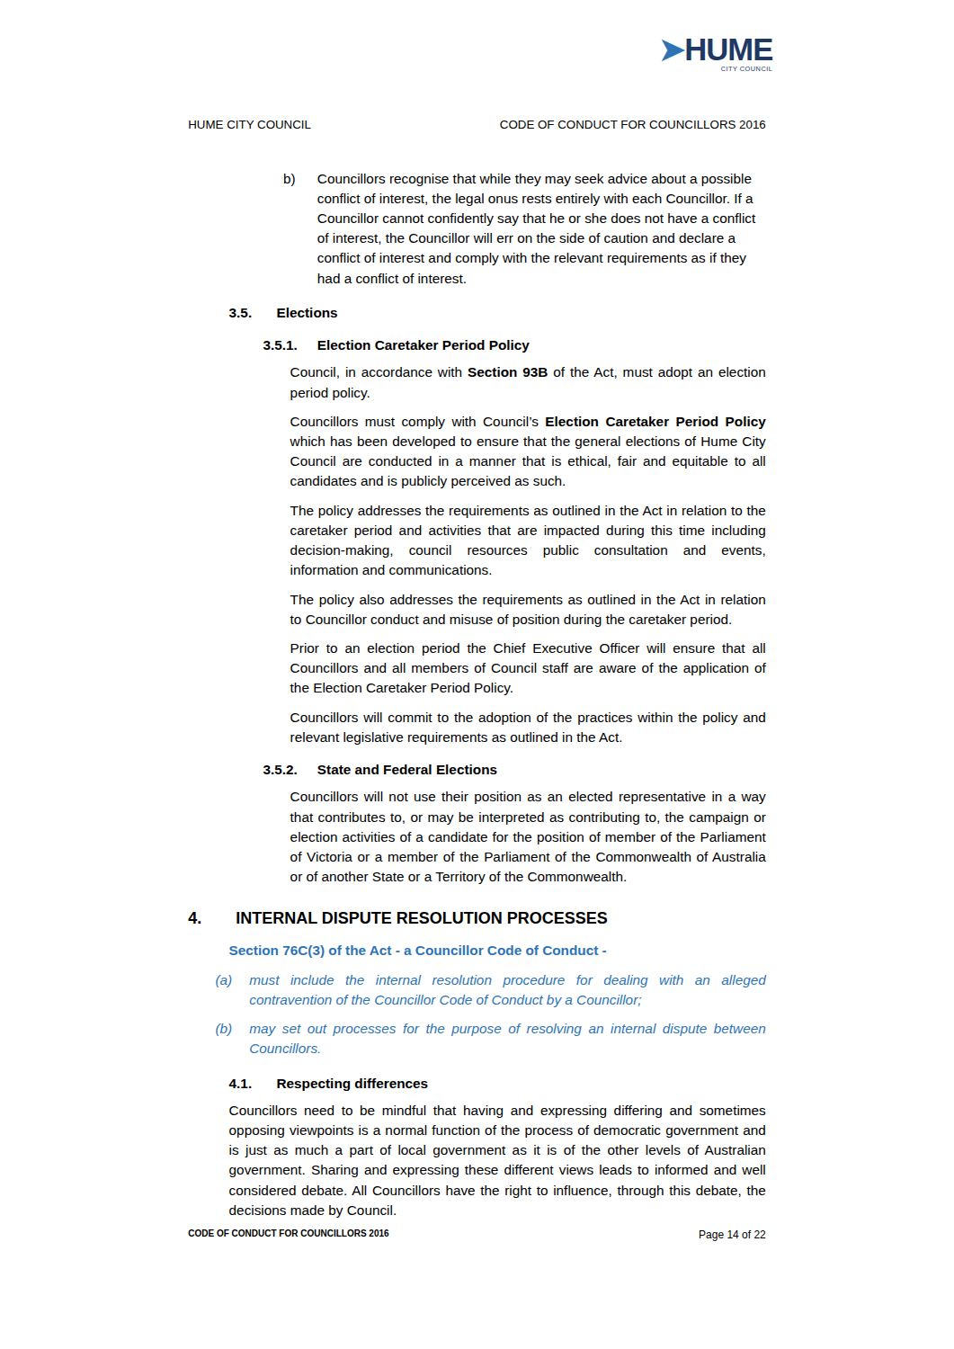➤HUME
CITY COUNCIL
HUME CITY COUNCIL
CODE OF CONDUCT FOR COUNCILLORS 2016
b)
Councillors recognise that while they may seek advice about a possible conflict of interest, the legal onus rests entirely with each Councillor. If a Councillor cannot confidently say that he or she does not have a conflict of interest, the Councillor will err on the side of caution and declare a conflict of interest and comply with the relevant requirements as if they had a conflict of interest.
3.5.
Elections
3.5.1.
Election Caretaker Period Policy
Council, in accordance with Section 93B of the Act, must adopt an election period policy.
Councillors must comply with Council’s Election Caretaker Period Policy which has been developed to ensure that the general elections of Hume City Council are conducted in a manner that is ethical, fair and equitable to all candidates and is publicly perceived as such.
The policy addresses the requirements as outlined in the Act in relation to the caretaker period and activities that are impacted during this time including decision-making, council resources public consultation and events, information and communications.
The policy also addresses the requirements as outlined in the Act in relation to Councillor conduct and misuse of position during the caretaker period.
Prior to an election period the Chief Executive Officer will ensure that all Councillors and all members of Council staff are aware of the application of the Election Caretaker Period Policy.
Councillors will commit to the adoption of the practices within the policy and relevant legislative requirements as outlined in the Act.
3.5.2.
State and Federal Elections
Councillors will not use their position as an elected representative in a way that contributes to, or may be interpreted as contributing to, the campaign or election activities of a candidate for the position of member of the Parliament of Victoria or a member of the Parliament of the Commonwealth of Australia or of another State or a Territory of the Commonwealth.
4. INTERNAL DISPUTE RESOLUTION PROCESSES
Section 76C(3) of the Act - a Councillor Code of Conduct -
(a)
must include the internal resolution procedure for dealing with an alleged contravention of the Councillor Code of Conduct by a Councillor;
(b)
may set out processes for the purpose of resolving an internal dispute between Councillors.
4.1.
Respecting differences
Councillors need to be mindful that having and expressing differing and sometimes opposing viewpoints is a normal function of the process of democratic government and is just as much a part of local government as it is of the other levels of Australian government. Sharing and expressing these different views leads to informed and well considered debate. All Councillors have the right to influence, through this debate, the decisions made by Council.
CODE OF CONDUCT FOR COUNCILLORS 2016
Page 14 of 22